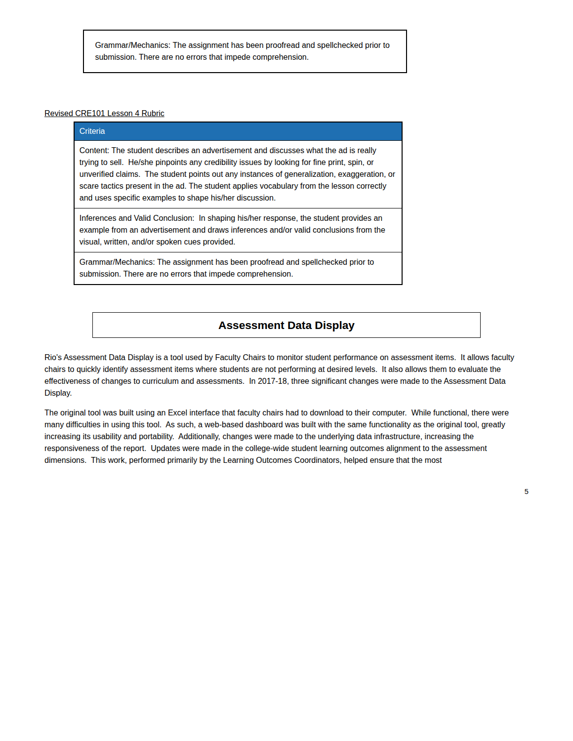Grammar/Mechanics: The assignment has been proofread and spellchecked prior to submission. There are no errors that impede comprehension.
Revised CRE101 Lesson 4 Rubric
| Criteria |
| --- |
| Content: The student describes an advertisement and discusses what the ad is really trying to sell. He/she pinpoints any credibility issues by looking for fine print, spin, or unverified claims. The student points out any instances of generalization, exaggeration, or scare tactics present in the ad. The student applies vocabulary from the lesson correctly and uses specific examples to shape his/her discussion. |
| Inferences and Valid Conclusion: In shaping his/her response, the student provides an example from an advertisement and draws inferences and/or valid conclusions from the visual, written, and/or spoken cues provided. |
| Grammar/Mechanics: The assignment has been proofread and spellchecked prior to submission. There are no errors that impede comprehension. |
Assessment Data Display
Rio's Assessment Data Display is a tool used by Faculty Chairs to monitor student performance on assessment items. It allows faculty chairs to quickly identify assessment items where students are not performing at desired levels. It also allows them to evaluate the effectiveness of changes to curriculum and assessments. In 2017-18, three significant changes were made to the Assessment Data Display.
The original tool was built using an Excel interface that faculty chairs had to download to their computer. While functional, there were many difficulties in using this tool. As such, a web-based dashboard was built with the same functionality as the original tool, greatly increasing its usability and portability. Additionally, changes were made to the underlying data infrastructure, increasing the responsiveness of the report. Updates were made in the college-wide student learning outcomes alignment to the assessment dimensions. This work, performed primarily by the Learning Outcomes Coordinators, helped ensure that the most
5